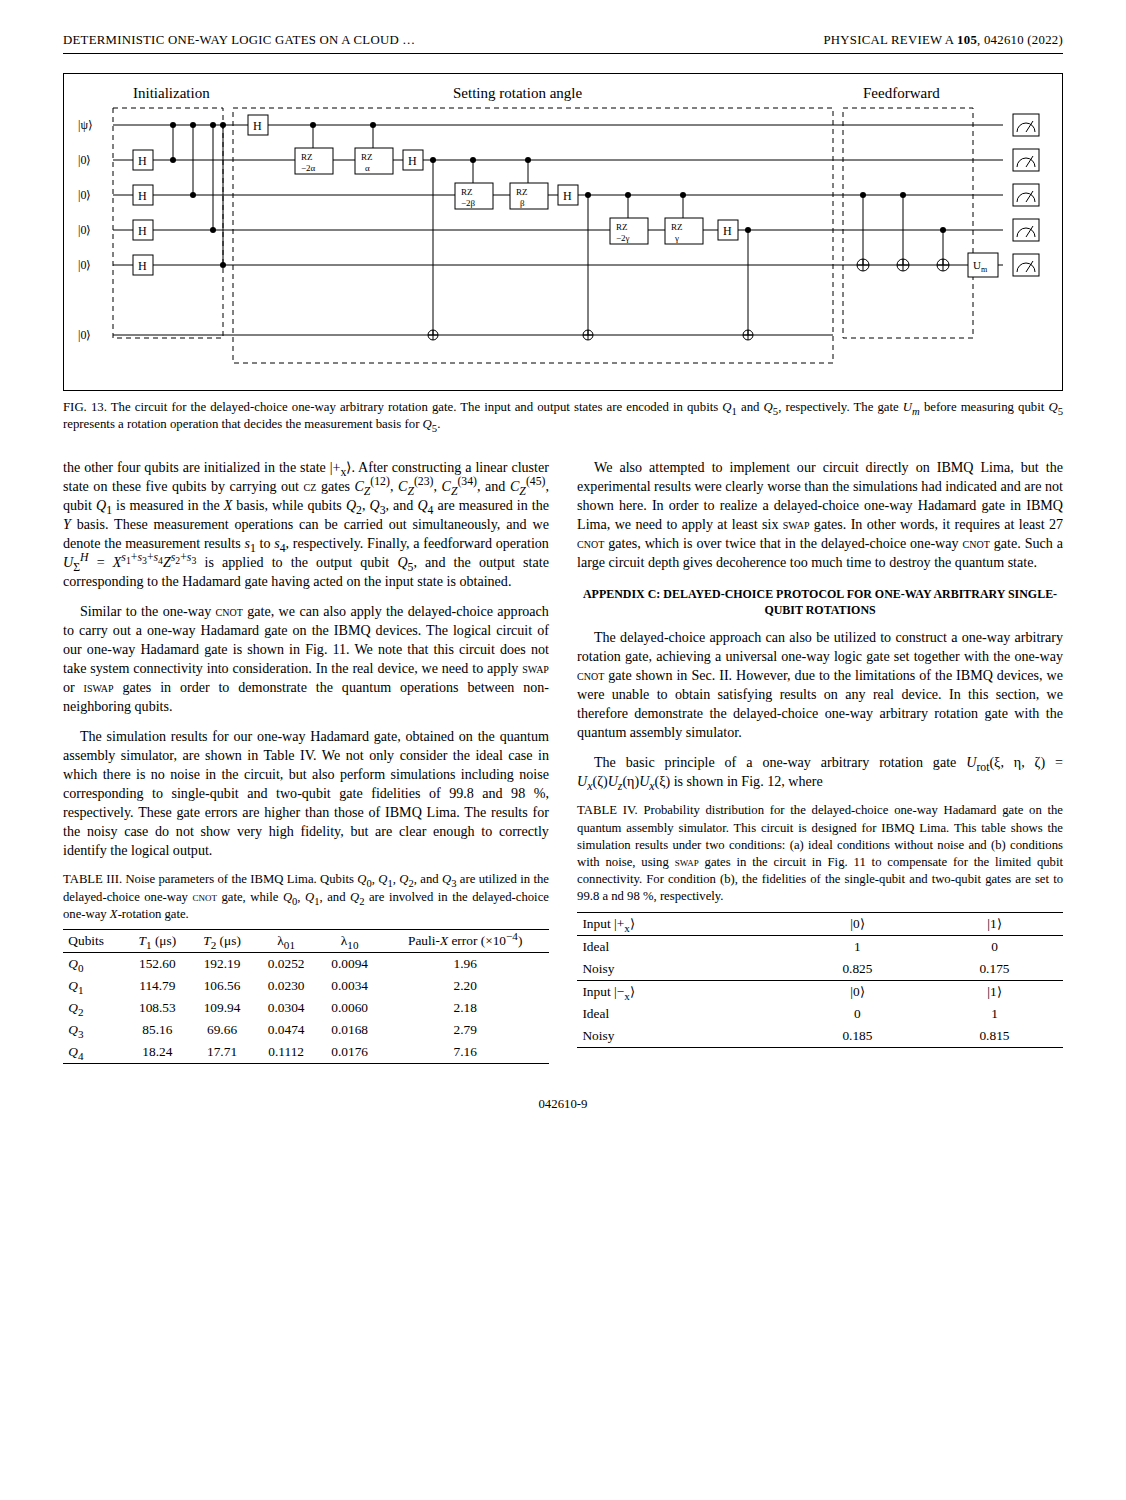DETERMINISTIC ONE-WAY LOGIC GATES ON A CLOUD … PHYSICAL REVIEW A 105, 042610 (2022)
Initialization Setting rotation angle Feedforward |ψ⟩ |0⟩ |0⟩ |0⟩ |0⟩ |0⟩ H H H H H RZ−2α RZα H RZ−2β RZβ H RZ−2γ RZγ H Um
FIG. 13. The circuit for the delayed-choice one-way arbitrary rotation gate. The input and output states are encoded in qubits Q1 and Q5, respectively. The gate Um before measuring qubit Q5 represents a rotation operation that decides the measurement basis for Q5.
the other four qubits are initialized in the state |+x⟩. After constructing a linear cluster state on these five qubits by carrying out cz gates CZ(12), CZ(23), CZ(34), and CZ(45), qubit Q1 is measured in the X basis, while qubits Q2, Q3, and Q4 are measured in the Y basis. These measurement operations can be carried out simultaneously, and we denote the measurement results s1 to s4, respectively. Finally, a feedforward operation UΣH = Xs1+s3+s4Zs2+s3 is applied to the output qubit Q5, and the output state corresponding to the Hadamard gate having acted on the input state is obtained.
Similar to the one-way cnot gate, we can also apply the delayed-choice approach to carry out a one-way Hadamard gate on the IBMQ devices. The logical circuit of our one-way Hadamard gate is shown in Fig. 11. We note that this circuit does not take system connectivity into consideration. In the real device, we need to apply swap or iswap gates in order to demonstrate the quantum operations between non-neighboring qubits.
The simulation results for our one-way Hadamard gate, obtained on the quantum assembly simulator, are shown in Table IV. We not only consider the ideal case in which there is no noise in the circuit, but also perform simulations including noise corresponding to single-qubit and two-qubit gate fidelities of 99.8 and 98 %, respectively. These gate errors are higher than those of IBMQ Lima. The results for the noisy case do not show very high fidelity, but are clear enough to correctly identify the logical output.
TABLE III. Noise parameters of the IBMQ Lima. Qubits Q 0 , Q 1 , Q 2 , and Q 3 are utilized in the delayed-choice one-way cnot gate, while Q 0 , Q 1 , and Q 2 are involved in the delayed-choice one-way X -rotation gate.
| Qubits | T 1 (μs) | T 2 (μs) | λ 01 | λ 10 | Pauli- X error (×10 −4 ) |
| --- | --- | --- | --- | --- | --- |
| Q 0 | 152.60 | 192.19 | 0.0252 | 0.0094 | 1.96 |
| Q 1 | 114.79 | 106.56 | 0.0230 | 0.0034 | 2.20 |
| Q 2 | 108.53 | 109.94 | 0.0304 | 0.0060 | 2.18 |
| Q 3 | 85.16 | 69.66 | 0.0474 | 0.0168 | 2.79 |
| Q 4 | 18.24 | 17.71 | 0.1112 | 0.0176 | 7.16 |
We also attempted to implement our circuit directly on IBMQ Lima, but the experimental results were clearly worse than the simulations had indicated and are not shown here. In order to realize a delayed-choice one-way Hadamard gate in IBMQ Lima, we need to apply at least six swap gates. In other words, it requires at least 27 cnot gates, which is over twice that in the delayed-choice one-way cnot gate. Such a large circuit depth gives decoherence too much time to destroy the quantum state.
Appendix C: Delayed-choice protocol for one-way arbitrary single-qubit rotations
The delayed-choice approach can also be utilized to construct a one-way arbitrary rotation gate, achieving a universal one-way logic gate set together with the one-way cnot gate shown in Sec. II. However, due to the limitations of the IBMQ devices, we were unable to obtain satisfying results on any real device. In this section, we therefore demonstrate the delayed-choice one-way arbitrary rotation gate with the quantum assembly simulator.
The basic principle of a one-way arbitrary rotation gate Urot(ξ, η, ζ) = Ux(ζ)Uz(η)Ux(ξ) is shown in Fig. 12, where
TABLE IV. Probability distribution for the delayed-choice one-way Hadamard gate on the quantum assembly simulator. This circuit is designed for IBMQ Lima. This table shows the simulation results under two conditions: (a) ideal conditions without noise and (b) conditions with noise, using swap gates in the circuit in Fig. 11 to compensate for the limited qubit connectivity. For condition (b), the fidelities of the single-qubit and two-qubit gates are set to 99.8 a nd 98 %, respectively.
| Input /+ x ⟩ | /0⟩ | /1⟩ |
| --- | --- | --- |
| Ideal | 1 | 0 |
| Noisy | 0.825 | 0.175 |
| Input /− x ⟩ | /0⟩ | /1⟩ |
| Ideal | 0 | 1 |
| Noisy | 0.185 | 0.815 |
042610-9